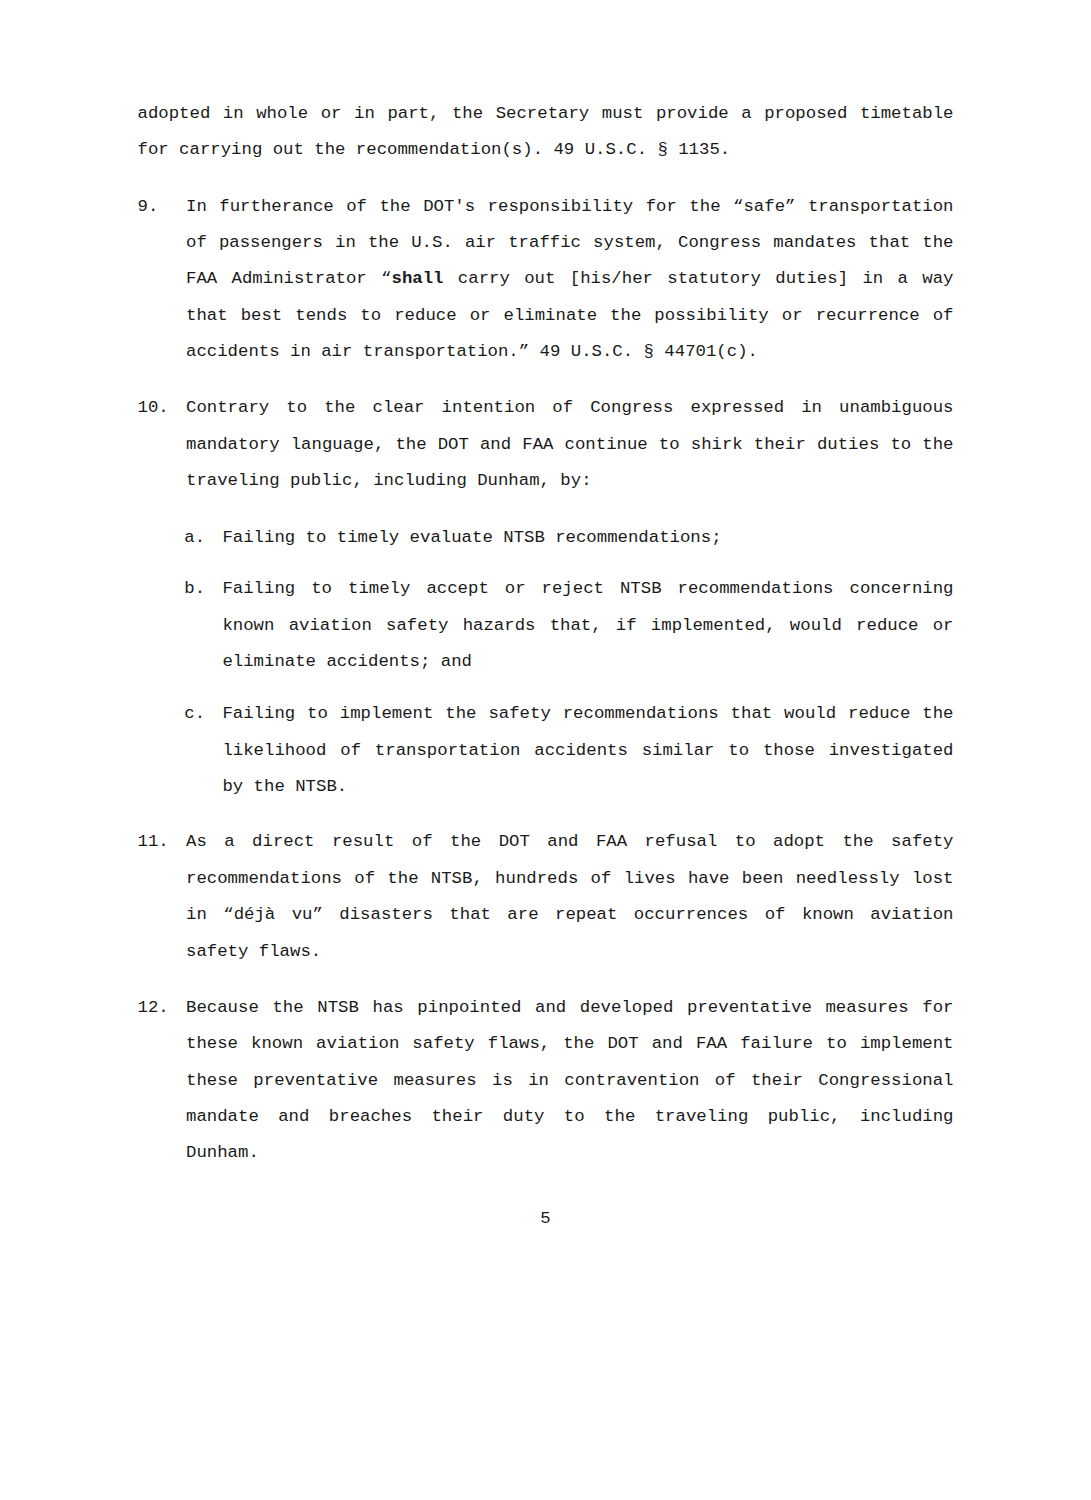adopted in whole or in part, the Secretary must provide a proposed timetable for carrying out the recommendation(s). 49 U.S.C. § 1135.
9. In furtherance of the DOT's responsibility for the “safe” transportation of passengers in the U.S. air traffic system, Congress mandates that the FAA Administrator “shall carry out [his/her statutory duties] in a way that best tends to reduce or eliminate the possibility or recurrence of accidents in air transportation.” 49 U.S.C. § 44701(c).
10. Contrary to the clear intention of Congress expressed in unambiguous mandatory language, the DOT and FAA continue to shirk their duties to the traveling public, including Dunham, by:
Failing to timely evaluate NTSB recommendations;
Failing to timely accept or reject NTSB recommendations concerning known aviation safety hazards that, if implemented, would reduce or eliminate accidents; and
Failing to implement the safety recommendations that would reduce the likelihood of transportation accidents similar to those investigated by the NTSB.
11. As a direct result of the DOT and FAA refusal to adopt the safety recommendations of the NTSB, hundreds of lives have been needlessly lost in “déjà vu” disasters that are repeat occurrences of known aviation safety flaws.
12. Because the NTSB has pinpointed and developed preventative measures for these known aviation safety flaws, the DOT and FAA failure to implement these preventative measures is in contravention of their Congressional mandate and breaches their duty to the traveling public, including Dunham.
5